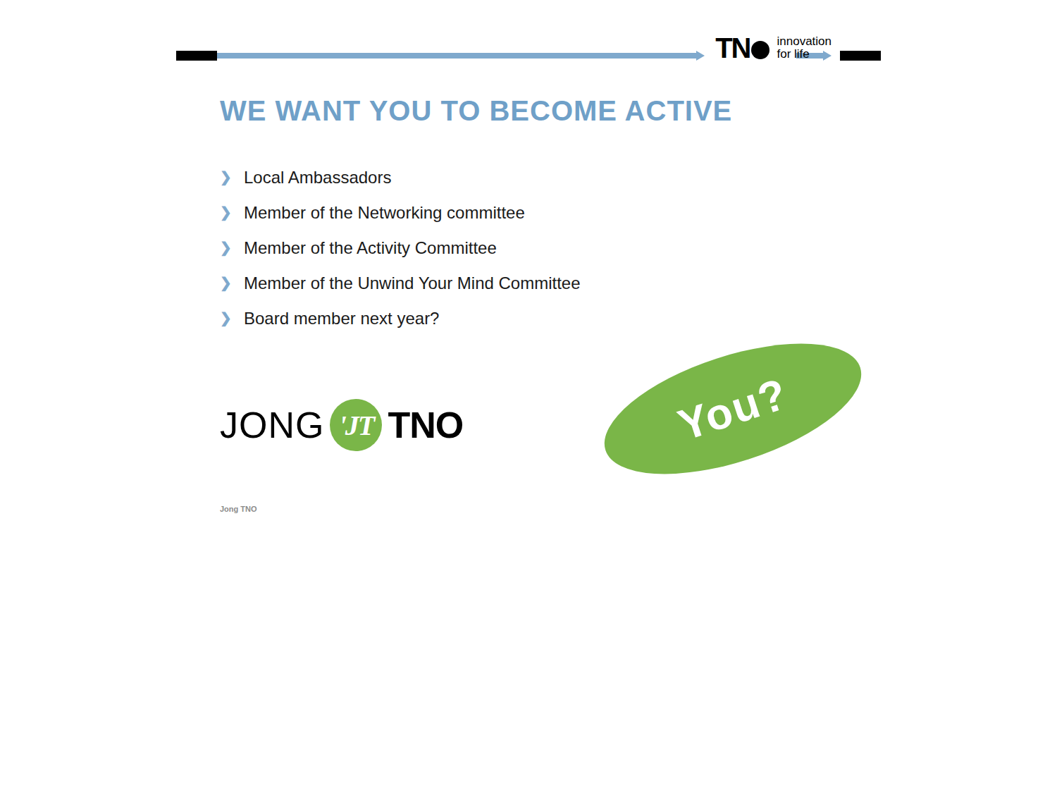TN
innovation
for life
We want you to become active
Local Ambassadors
Member of the Networking committee
Member of the Activity Committee
Member of the Unwind Your Mind Committee
Board member next year?
JONG 'JT TNO
You?
Jong TNO